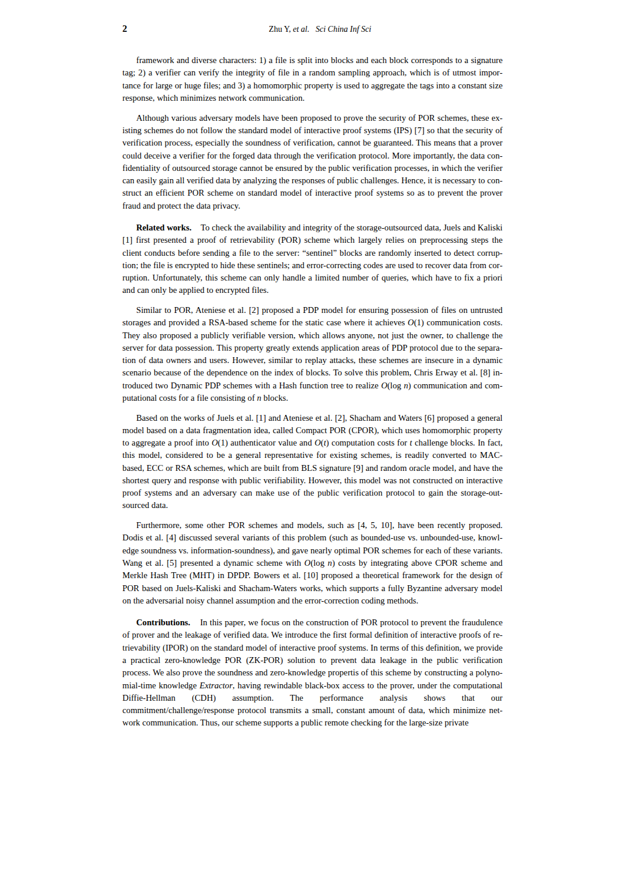2 Zhu Y, et al. Sci China Inf Sci
framework and diverse characters: 1) a file is split into blocks and each block corresponds to a signature tag; 2) a verifier can verify the integrity of file in a random sampling approach, which is of utmost importance for large or huge files; and 3) a homomorphic property is used to aggregate the tags into a constant size response, which minimizes network communication.
Although various adversary models have been proposed to prove the security of POR schemes, these existing schemes do not follow the standard model of interactive proof systems (IPS) [7] so that the security of verification process, especially the soundness of verification, cannot be guaranteed. This means that a prover could deceive a verifier for the forged data through the verification protocol. More importantly, the data confidentiality of outsourced storage cannot be ensured by the public verification processes, in which the verifier can easily gain all verified data by analyzing the responses of public challenges. Hence, it is necessary to construct an efficient POR scheme on standard model of interactive proof systems so as to prevent the prover fraud and protect the data privacy.
Related works. To check the availability and integrity of the storage-outsourced data, Juels and Kaliski [1] first presented a proof of retrievability (POR) scheme which largely relies on preprocessing steps the client conducts before sending a file to the server: “sentinel” blocks are randomly inserted to detect corruption; the file is encrypted to hide these sentinels; and error-correcting codes are used to recover data from corruption. Unfortunately, this scheme can only handle a limited number of queries, which have to fix a priori and can only be applied to encrypted files.
Similar to POR, Ateniese et al. [2] proposed a PDP model for ensuring possession of files on untrusted storages and provided a RSA-based scheme for the static case where it achieves O(1) communication costs. They also proposed a publicly verifiable version, which allows anyone, not just the owner, to challenge the server for data possession. This property greatly extends application areas of PDP protocol due to the separation of data owners and users. However, similar to replay attacks, these schemes are insecure in a dynamic scenario because of the dependence on the index of blocks. To solve this problem, Chris Erway et al. [8] introduced two Dynamic PDP schemes with a Hash function tree to realize O(log n) communication and computational costs for a file consisting of n blocks.
Based on the works of Juels et al. [1] and Ateniese et al. [2], Shacham and Waters [6] proposed a general model based on a data fragmentation idea, called Compact POR (CPOR), which uses homomorphic property to aggregate a proof into O(1) authenticator value and O(t) computation costs for t challenge blocks. In fact, this model, considered to be a general representative for existing schemes, is readily converted to MAC-based, ECC or RSA schemes, which are built from BLS signature [9] and random oracle model, and have the shortest query and response with public verifiability. However, this model was not constructed on interactive proof systems and an adversary can make use of the public verification protocol to gain the storage-outsourced data.
Furthermore, some other POR schemes and models, such as [4, 5, 10], have been recently proposed. Dodis et al. [4] discussed several variants of this problem (such as bounded-use vs. unbounded-use, knowledge soundness vs. information-soundness), and gave nearly optimal POR schemes for each of these variants. Wang et al. [5] presented a dynamic scheme with O(log n) costs by integrating above CPOR scheme and Merkle Hash Tree (MHT) in DPDP. Bowers et al. [10] proposed a theoretical framework for the design of POR based on Juels-Kaliski and Shacham-Waters works, which supports a fully Byzantine adversary model on the adversarial noisy channel assumption and the error-correction coding methods.
Contributions. In this paper, we focus on the construction of POR protocol to prevent the fraudulence of prover and the leakage of verified data. We introduce the first formal definition of interactive proofs of retrievability (IPOR) on the standard model of interactive proof systems. In terms of this definition, we provide a practical zero-knowledge POR (ZK-POR) solution to prevent data leakage in the public verification process. We also prove the soundness and zero-knowledge propertis of this scheme by constructing a polynomial-time knowledge Extractor, having rewindable black-box access to the prover, under the computational Diffie-Hellman (CDH) assumption. The performance analysis shows that our commitment/challenge/response protocol transmits a small, constant amount of data, which minimize network communication. Thus, our scheme supports a public remote checking for the large-size private